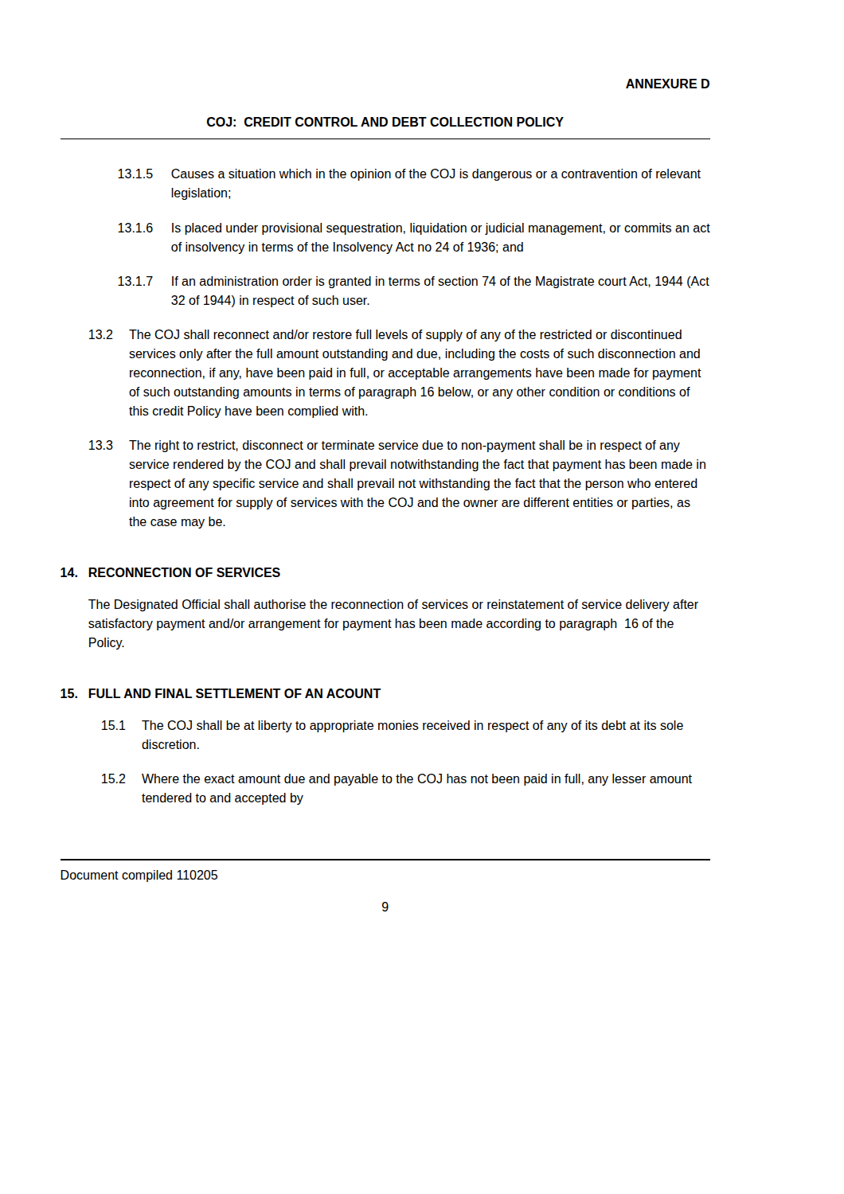ANNEXURE D
COJ: CREDIT CONTROL AND DEBT COLLECTION POLICY
13.1.5 Causes a situation which in the opinion of the COJ is dangerous or a contravention of relevant legislation;
13.1.6 Is placed under provisional sequestration, liquidation or judicial management, or commits an act of insolvency in terms of the Insolvency Act no 24 of 1936; and
13.1.7 If an administration order is granted in terms of section 74 of the Magistrate court Act, 1944 (Act 32 of 1944) in respect of such user.
13.2 The COJ shall reconnect and/or restore full levels of supply of any of the restricted or discontinued services only after the full amount outstanding and due, including the costs of such disconnection and reconnection, if any, have been paid in full, or acceptable arrangements have been made for payment of such outstanding amounts in terms of paragraph 16 below, or any other condition or conditions of this credit Policy have been complied with.
13.3 The right to restrict, disconnect or terminate service due to non-payment shall be in respect of any service rendered by the COJ and shall prevail notwithstanding the fact that payment has been made in respect of any specific service and shall prevail not withstanding the fact that the person who entered into agreement for supply of services with the COJ and the owner are different entities or parties, as the case may be.
14. RECONNECTION OF SERVICES
The Designated Official shall authorise the reconnection of services or reinstatement of service delivery after satisfactory payment and/or arrangement for payment has been made according to paragraph 16 of the Policy.
15. FULL AND FINAL SETTLEMENT OF AN ACOUNT
15.1 The COJ shall be at liberty to appropriate monies received in respect of any of its debt at its sole discretion.
15.2 Where the exact amount due and payable to the COJ has not been paid in full, any lesser amount tendered to and accepted by
Document compiled 110205
9